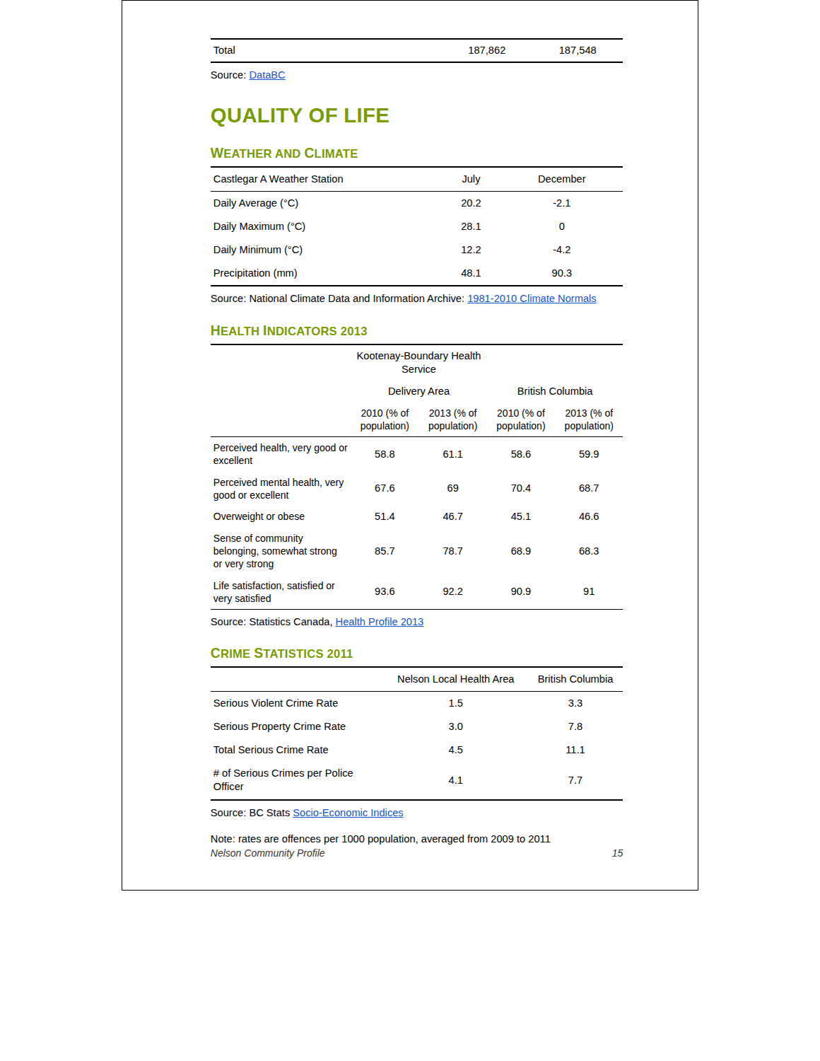| Total | 187,862 | 187,548 |
Source: DataBC
QUALITY OF LIFE
WEATHER AND CLIMATE
| Castlegar A Weather Station | July | December |
| Daily Average (°C) | 20.2 | -2.1 |
| Daily Maximum (°C) | 28.1 | 0 |
| Daily Minimum (°C) | 12.2 | -4.2 |
| Precipitation (mm) | 48.1 | 90.3 |
Source: National Climate Data and Information Archive: 1981-2010 Climate Normals
HEALTH INDICATORS 2013
| | Kootenay-Boundary Health Service | |
| | Delivery Area | British Columbia |
| | 2010 (% of population) | 2013 (% of population) | 2010 (% of population) | 2013 (% of population) |
| Perceived health, very good or excellent | 58.8 | 61.1 | 58.6 | 59.9 |
| Perceived mental health, very good or excellent | 67.6 | 69 | 70.4 | 68.7 |
| Overweight or obese | 51.4 | 46.7 | 45.1 | 46.6 |
| Sense of community belonging, somewhat strong or very strong | 85.7 | 78.7 | 68.9 | 68.3 |
| Life satisfaction, satisfied or very satisfied | 93.6 | 92.2 | 90.9 | 91 |
Source: Statistics Canada, Health Profile 2013
CRIME STATISTICS 2011
| | Nelson Local Health Area | British Columbia |
| Serious Violent Crime Rate | 1.5 | 3.3 |
| Serious Property Crime Rate | 3.0 | 7.8 |
| Total Serious Crime Rate | 4.5 | 11.1 |
| # of Serious Crimes per Police Officer | 4.1 | 7.7 |
Source: BC Stats Socio-Economic Indices
Note: rates are offences per 1000 population, averaged from 2009 to 2011
Nelson Community Profile
15